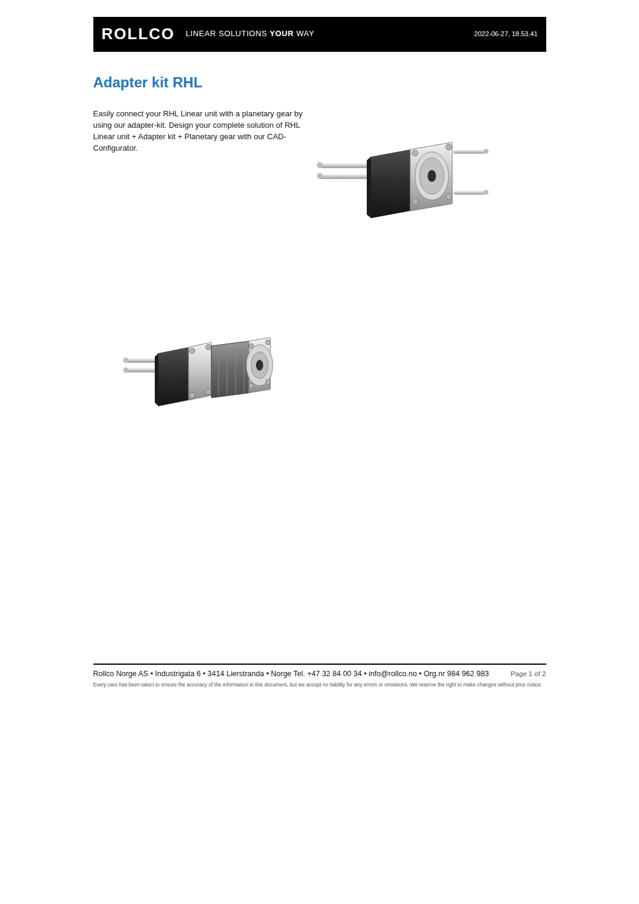ROLLCO
LINEAR SOLUTIONS YOUR WAY
2022-06-27, 18.53.41
Adapter kit RHL
Easily connect your RHL Linear unit with a planetary gear by using our adapter-kit. Design your complete solution of RHL Linear unit + Adapter kit + Planetary gear with our CAD-Configurator.
Rollco Norge AS • Industrigata 6 • 3414 Lierstranda • Norge Tel. +47 32 84 00 34 • info@rollco.no • Org.nr 984 962 983
Page 1 of 2
Every care has been taken to ensure the accuracy of the information in this document, but we accept no liability for any errors or omissions. We reserve the right to make changes without prior notice.